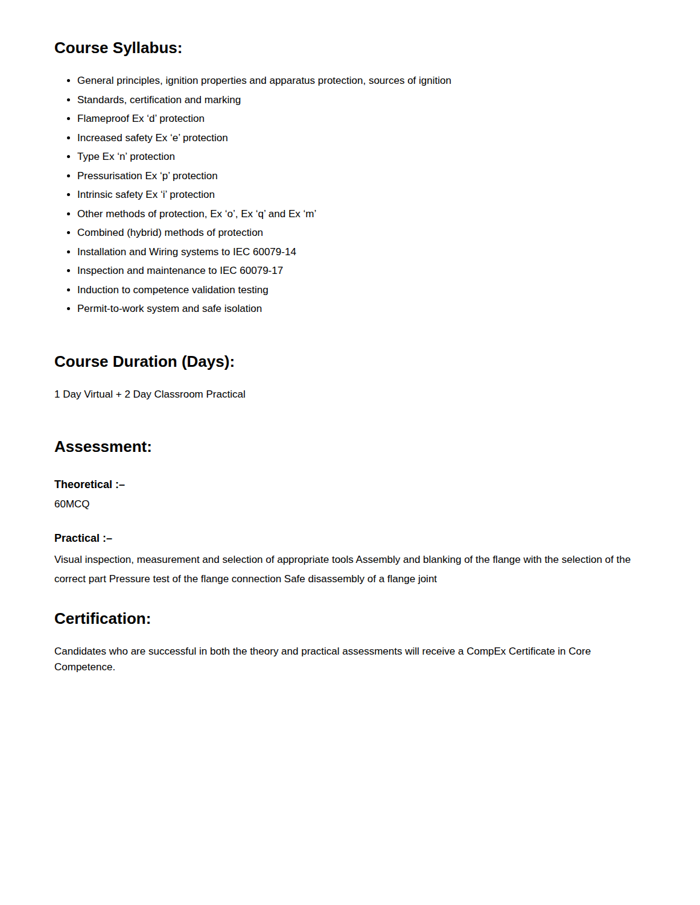Course Syllabus:
General principles, ignition properties and apparatus protection, sources of ignition
Standards, certification and marking
Flameproof Ex ‘d’ protection
Increased safety Ex ‘e’ protection
Type Ex ‘n’ protection
Pressurisation Ex ‘p’ protection
Intrinsic safety Ex ‘i’ protection
Other methods of protection, Ex ‘o’, Ex ‘q’ and Ex ‘m’
Combined (hybrid) methods of protection
Installation and Wiring systems to IEC 60079-14
Inspection and maintenance to IEC 60079-17
Induction to competence validation testing
Permit-to-work system and safe isolation
Course Duration (Days):
1 Day Virtual + 2 Day Classroom Practical
Assessment:
Theoretical :–
60MCQ
Practical :–
Visual inspection, measurement and selection of appropriate tools Assembly and blanking of the flange with the selection of the correct part Pressure test of the flange connection Safe disassembly of a flange joint
Certification:
Candidates who are successful in both the theory and practical assessments will receive a CompEx Certificate in Core Competence.